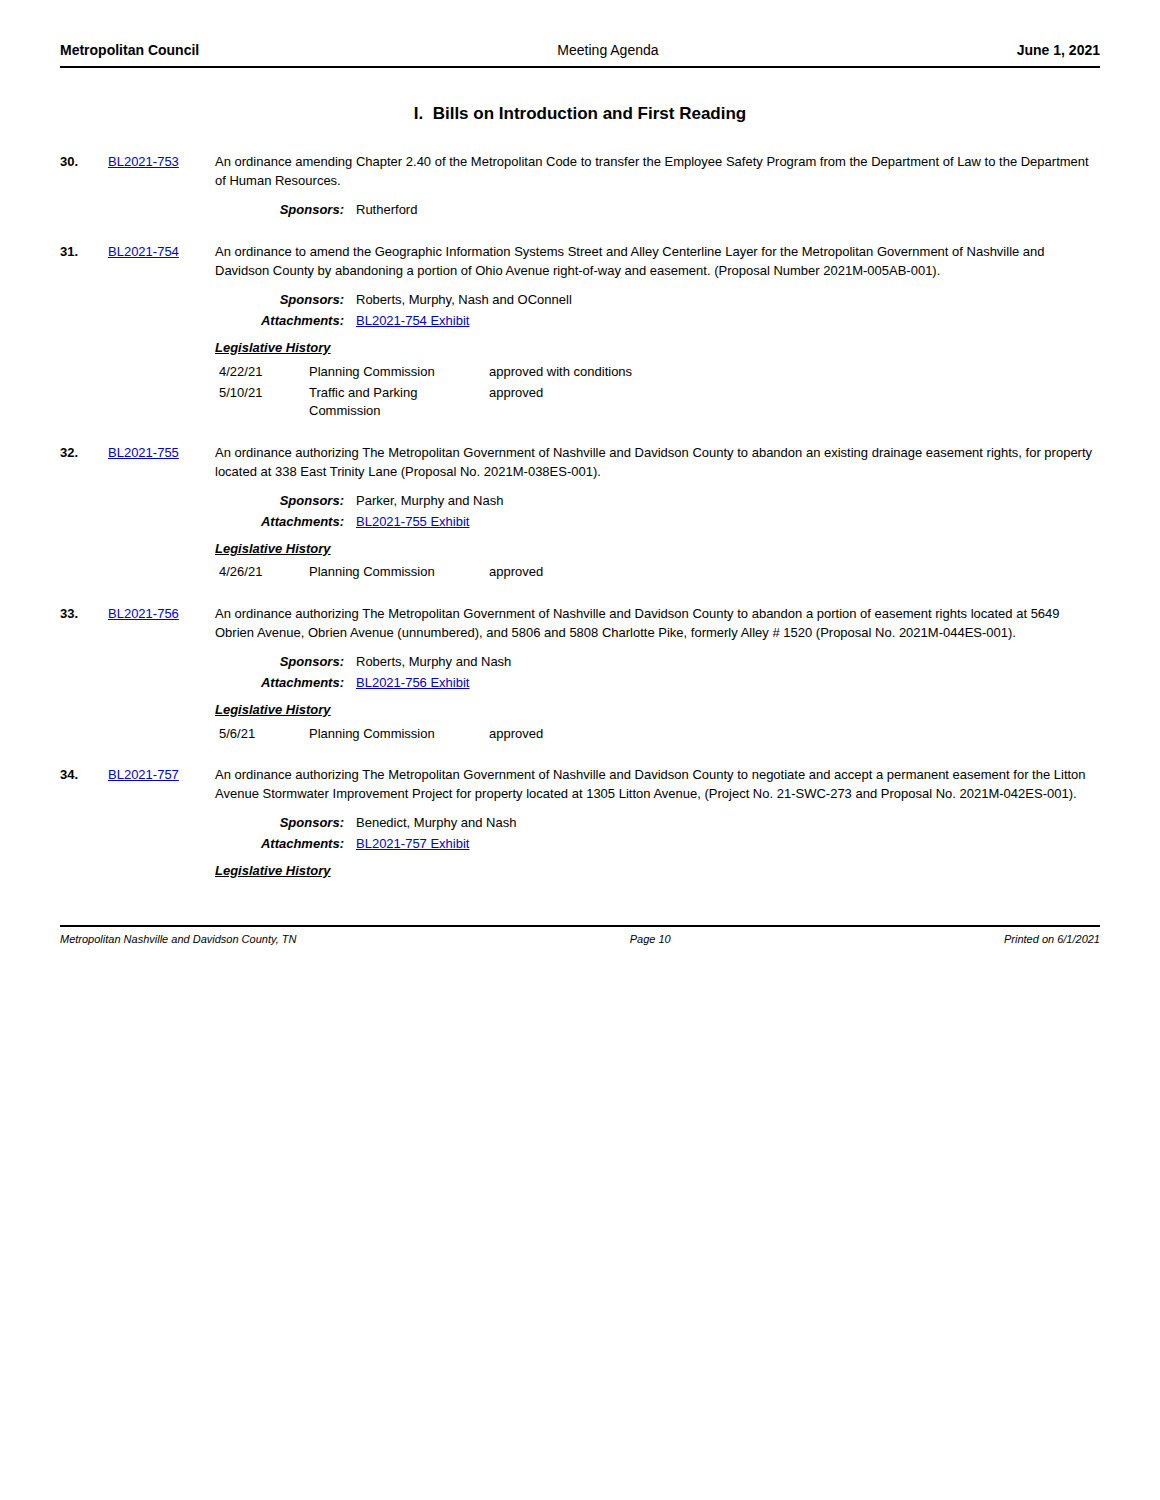Metropolitan Council
Meeting Agenda
June 1, 2021
I. Bills on Introduction and First Reading
30.
BL2021-753
An ordinance amending Chapter 2.40 of the Metropolitan Code to transfer the Employee Safety Program from the Department of Law to the Department of Human Resources.
Sponsors:
Rutherford
31.
BL2021-754
An ordinance to amend the Geographic Information Systems Street and Alley Centerline Layer for the Metropolitan Government of Nashville and Davidson County by abandoning a portion of Ohio Avenue right-of-way and easement. (Proposal Number 2021M-005AB-001).
Sponsors:
Roberts, Murphy, Nash and OConnell
Attachments:
BL2021-754 Exhibit
Legislative History
| 4/22/21 | Planning Commission | approved with conditions |
| 5/10/21 | Traffic and Parking Commission | approved |
32.
BL2021-755
An ordinance authorizing The Metropolitan Government of Nashville and Davidson County to abandon an existing drainage easement rights, for property located at 338 East Trinity Lane (Proposal No. 2021M-038ES-001).
Sponsors:
Parker, Murphy and Nash
Attachments:
BL2021-755 Exhibit
Legislative History
| 4/26/21 | Planning Commission | approved |
33.
BL2021-756
An ordinance authorizing The Metropolitan Government of Nashville and Davidson County to abandon a portion of easement rights located at 5649 Obrien Avenue, Obrien Avenue (unnumbered), and 5806 and 5808 Charlotte Pike, formerly Alley # 1520 (Proposal No. 2021M-044ES-001).
Sponsors:
Roberts, Murphy and Nash
Attachments:
BL2021-756 Exhibit
Legislative History
| 5/6/21 | Planning Commission | approved |
34.
BL2021-757
An ordinance authorizing The Metropolitan Government of Nashville and Davidson County to negotiate and accept a permanent easement for the Litton Avenue Stormwater Improvement Project for property located at 1305 Litton Avenue, (Project No. 21-SWC-273 and Proposal No. 2021M-042ES-001).
Sponsors:
Benedict, Murphy and Nash
Attachments:
BL2021-757 Exhibit
Legislative History
Metropolitan Nashville and Davidson County, TN
Page 10
Printed on 6/1/2021